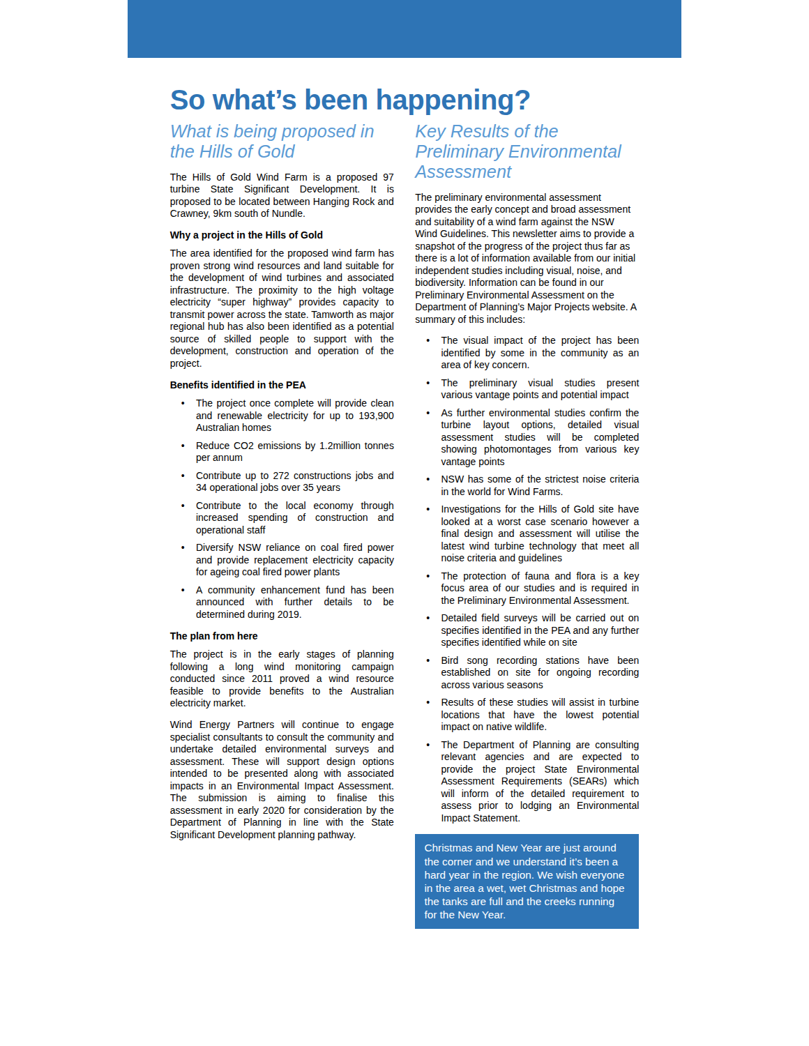So what’s been happening?
What is being proposed in the Hills of Gold
The Hills of Gold Wind Farm is a proposed 97 turbine State Significant Development. It is proposed to be located between Hanging Rock and Crawney, 9km south of Nundle.
Why a project in the Hills of Gold
The area identified for the proposed wind farm has proven strong wind resources and land suitable for the development of wind turbines and associated infrastructure. The proximity to the high voltage electricity “super highway” provides capacity to transmit power across the state. Tamworth as major regional hub has also been identified as a potential source of skilled people to support with the development, construction and operation of the project.
Benefits identified in the PEA
The project once complete will provide clean and renewable electricity for up to 193,900 Australian homes
Reduce CO2 emissions by 1.2million tonnes per annum
Contribute up to 272 constructions jobs and 34 operational jobs over 35 years
Contribute to the local economy through increased spending of construction and operational staff
Diversify NSW reliance on coal fired power and provide replacement electricity capacity for ageing coal fired power plants
A community enhancement fund has been announced with further details to be determined during 2019.
The plan from here
The project is in the early stages of planning following a long wind monitoring campaign conducted since 2011 proved a wind resource feasible to provide benefits to the Australian electricity market.
Wind Energy Partners will continue to engage specialist consultants to consult the community and undertake detailed environmental surveys and assessment. These will support design options intended to be presented along with associated impacts in an Environmental Impact Assessment. The submission is aiming to finalise this assessment in early 2020 for consideration by the Department of Planning in line with the State Significant Development planning pathway.
Key Results of the Preliminary Environmental Assessment
The preliminary environmental assessment provides the early concept and broad assessment and suitability of a wind farm against the NSW Wind Guidelines. This newsletter aims to provide a snapshot of the progress of the project thus far as there is a lot of information available from our initial independent studies including visual, noise, and biodiversity. Information can be found in our Preliminary Environmental Assessment on the Department of Planning’s Major Projects website. A summary of this includes:
The visual impact of the project has been identified by some in the community as an area of key concern.
The preliminary visual studies present various vantage points and potential impact
As further environmental studies confirm the turbine layout options, detailed visual assessment studies will be completed showing photomontages from various key vantage points
NSW has some of the strictest noise criteria in the world for Wind Farms.
Investigations for the Hills of Gold site have looked at a worst case scenario however a final design and assessment will utilise the latest wind turbine technology that meet all noise criteria and guidelines
The protection of fauna and flora is a key focus area of our studies and is required in the Preliminary Environmental Assessment.
Detailed field surveys will be carried out on specifies identified in the PEA and any further specifies identified while on site
Bird song recording stations have been established on site for ongoing recording across various seasons
Results of these studies will assist in turbine locations that have the lowest potential impact on native wildlife.
The Department of Planning are consulting relevant agencies and are expected to provide the project State Environmental Assessment Requirements (SEARs) which will inform of the detailed requirement to assess prior to lodging an Environmental Impact Statement.
Christmas and New Year are just around the corner and we understand it’s been a hard year in the region. We wish everyone in the area a wet, wet Christmas and hope the tanks are full and the creeks running for the New Year.